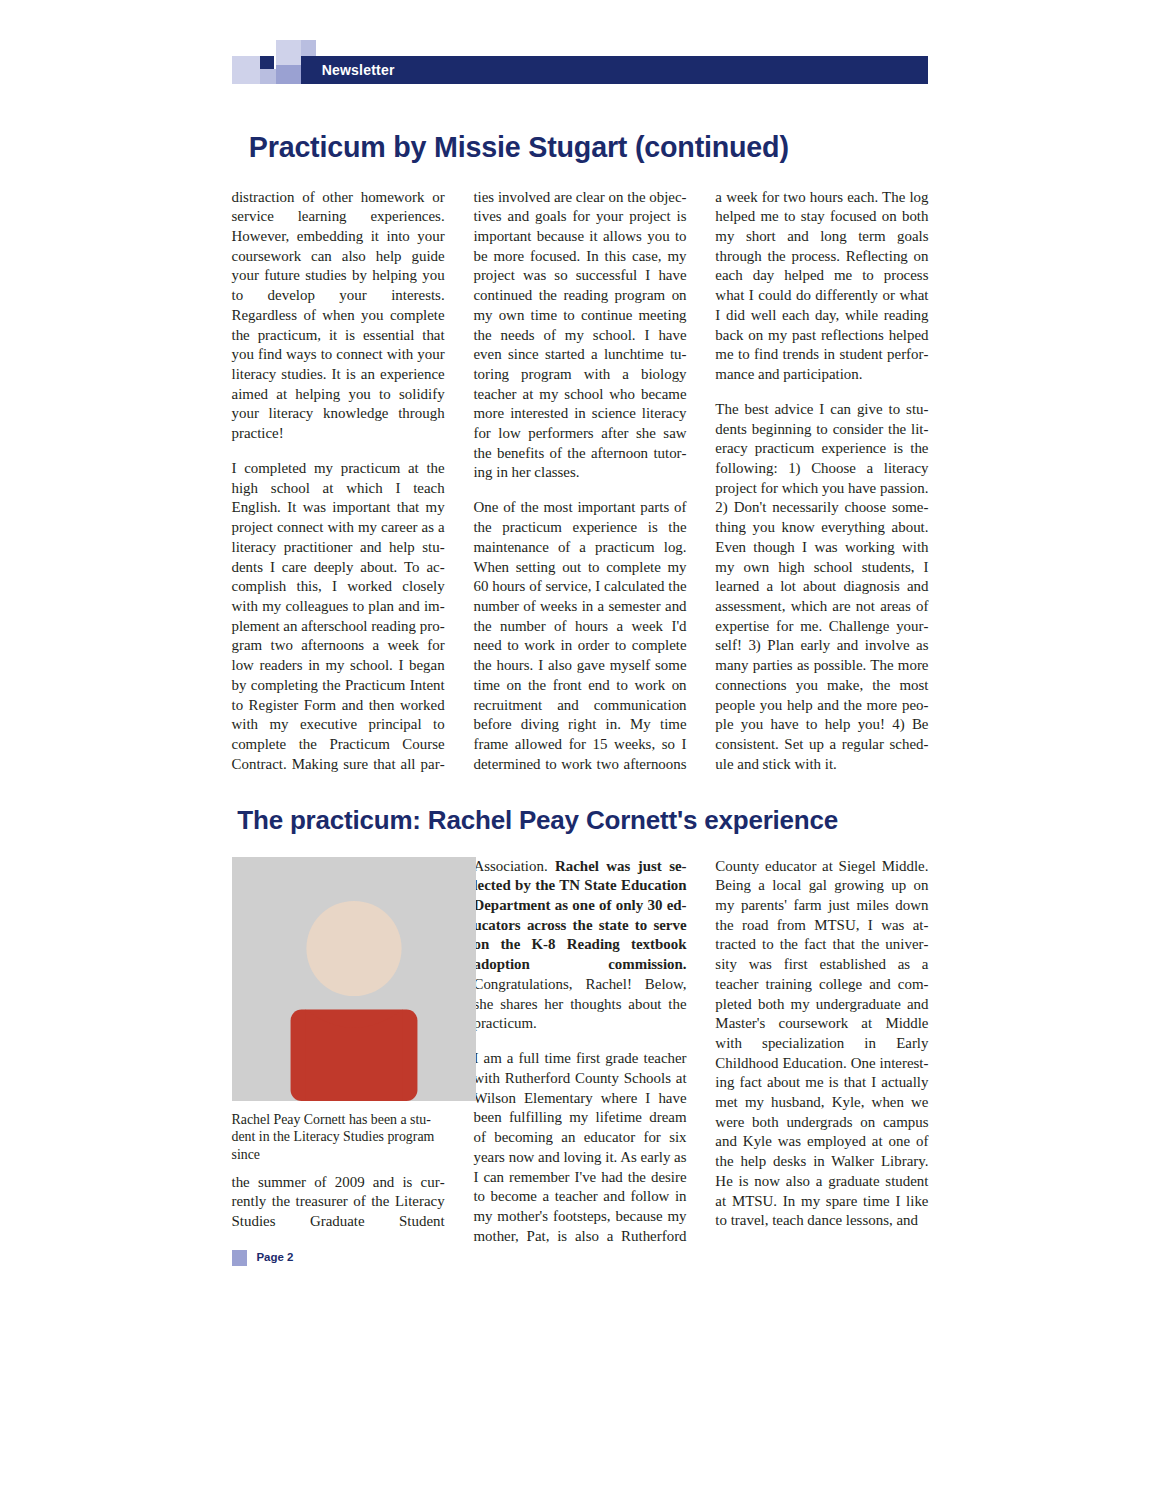Newsletter
Practicum by Missie Stugart (continued)
distraction of other homework or service learning experiences. However, embedding it into your coursework can also help guide your future studies by helping you to develop your interests. Regardless of when you complete the practicum, it is essential that you find ways to connect with your literacy studies. It is an experience aimed at helping you to solidify your literacy knowledge through practice!
I completed my practicum at the high school at which I teach English. It was important that my project connect with my career as a literacy practitioner and help students I care deeply about. To accomplish this, I worked closely with my colleagues to plan and implement an afterschool reading program two afternoons a week for low readers in my school. I began by completing the Practicum Intent to Register Form and then worked with my executive principal to complete the Practicum Course Contract. Making sure that all parties involved are clear on the objectives and goals for your project is important because it allows you to be more focused. In this case, my project was so successful I have continued the reading program on my own time to continue meeting the needs of my school. I have even since started a lunchtime tutoring program with a biology teacher at my school who became more interested in science literacy for low performers after she saw the benefits of the afternoon tutoring in her classes.
One of the most important parts of the practicum experience is the maintenance of a practicum log. When setting out to complete my 60 hours of service, I calculated the number of weeks in a semester and the number of hours a week I'd need to work in order to complete the hours. I also gave myself some time on the front end to work on recruitment and communication before diving right in. My time frame allowed for 15 weeks, so I determined to work two afternoons a week for two hours each. The log helped me to stay focused on both my short and long term goals through the process. Reflecting on each day helped me to process what I could do differently or what I did well each day, while reading back on my past reflections helped me to find trends in student performance and participation.
The best advice I can give to students beginning to consider the literacy practicum experience is the following: 1) Choose a literacy project for which you have passion. 2) Don't necessarily choose something you know everything about. Even though I was working with my own high school students, I learned a lot about diagnosis and assessment, which are not areas of expertise for me. Challenge yourself! 3) Plan early and involve as many parties as possible. The more connections you make, the most people you help and the more people you have to help you! 4) Be consistent. Set up a regular schedule and stick with it.
The practicum: Rachel Peay Cornett's experience
Rachel Peay Cornett has been a student in the Literacy Studies program since
the summer of 2009 and is currently the treasurer of the Literacy Studies Graduate Student Association. Rachel was just selected by the TN State Education Department as one of only 30 educators across the state to serve on the K-8 Reading textbook adoption commission. Congratulations, Rachel! Below, she shares her thoughts about the practicum.
I am a full time first grade teacher with Rutherford County Schools at Wilson Elementary where I have been fulfilling my lifetime dream of becoming an educator for six years now and loving it. As early as I can remember I've had the desire to become a teacher and follow in my mother's footsteps, because my mother, Pat, is also a Rutherford County educator at Siegel Middle. Being a local gal growing up on my parents' farm just miles down the road from MTSU, I was attracted to the fact that the university was first established as a teacher training college and completed both my undergraduate and Master's coursework at Middle with specialization in Early Childhood Education. One interesting fact about me is that I actually met my husband, Kyle, when we were both undergrads on campus and Kyle was employed at one of the help desks in Walker Library. He is now also a graduate student at MTSU. In my spare time I like to travel, teach dance lessons, and
Page 2